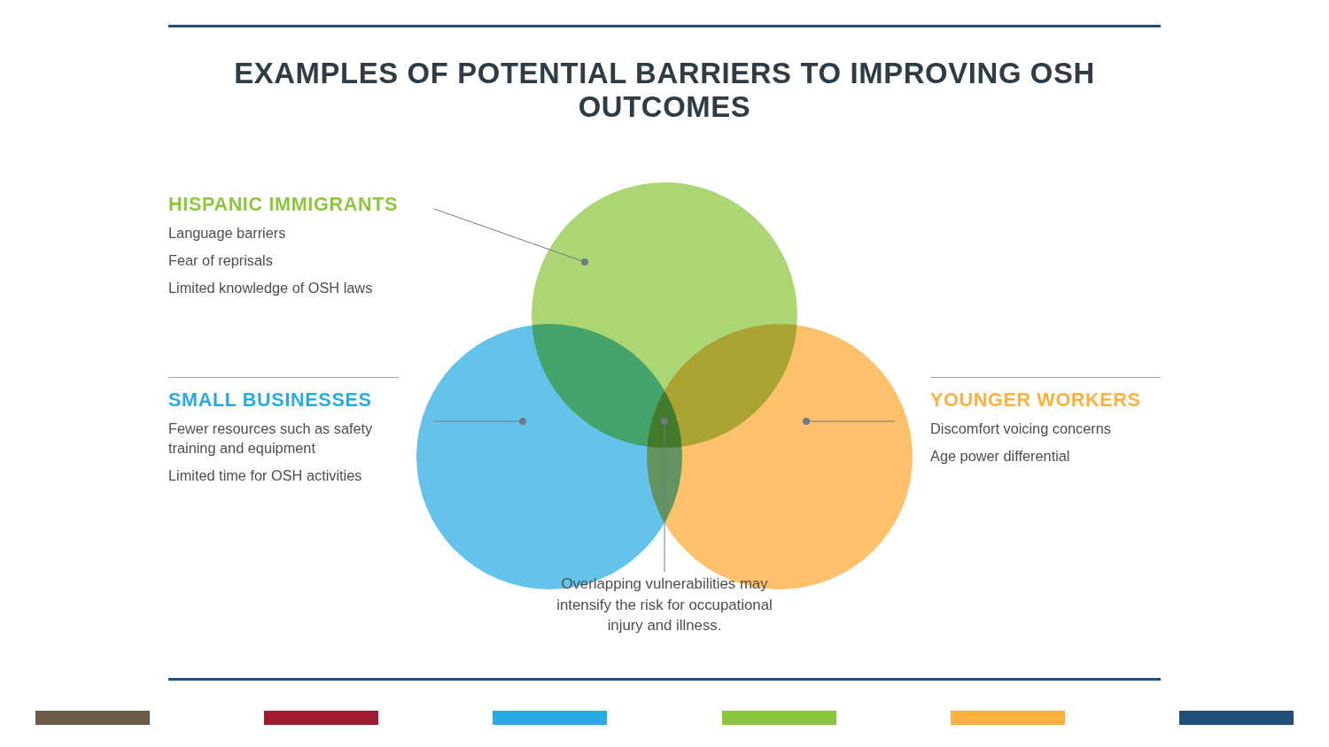Examples of Potential Barriers to Improving OSH Outcomes
Hispanic Immigrants
Language barriers
Fear of reprisals
Limited knowledge of OSH laws
Small Businesses
Fewer resources such as safety training and equipment
Limited time for OSH activities
Younger Workers
Discomfort voicing concerns
Age power differential
Overlapping vulnerabilities may intensify the risk for occupational injury and illness.